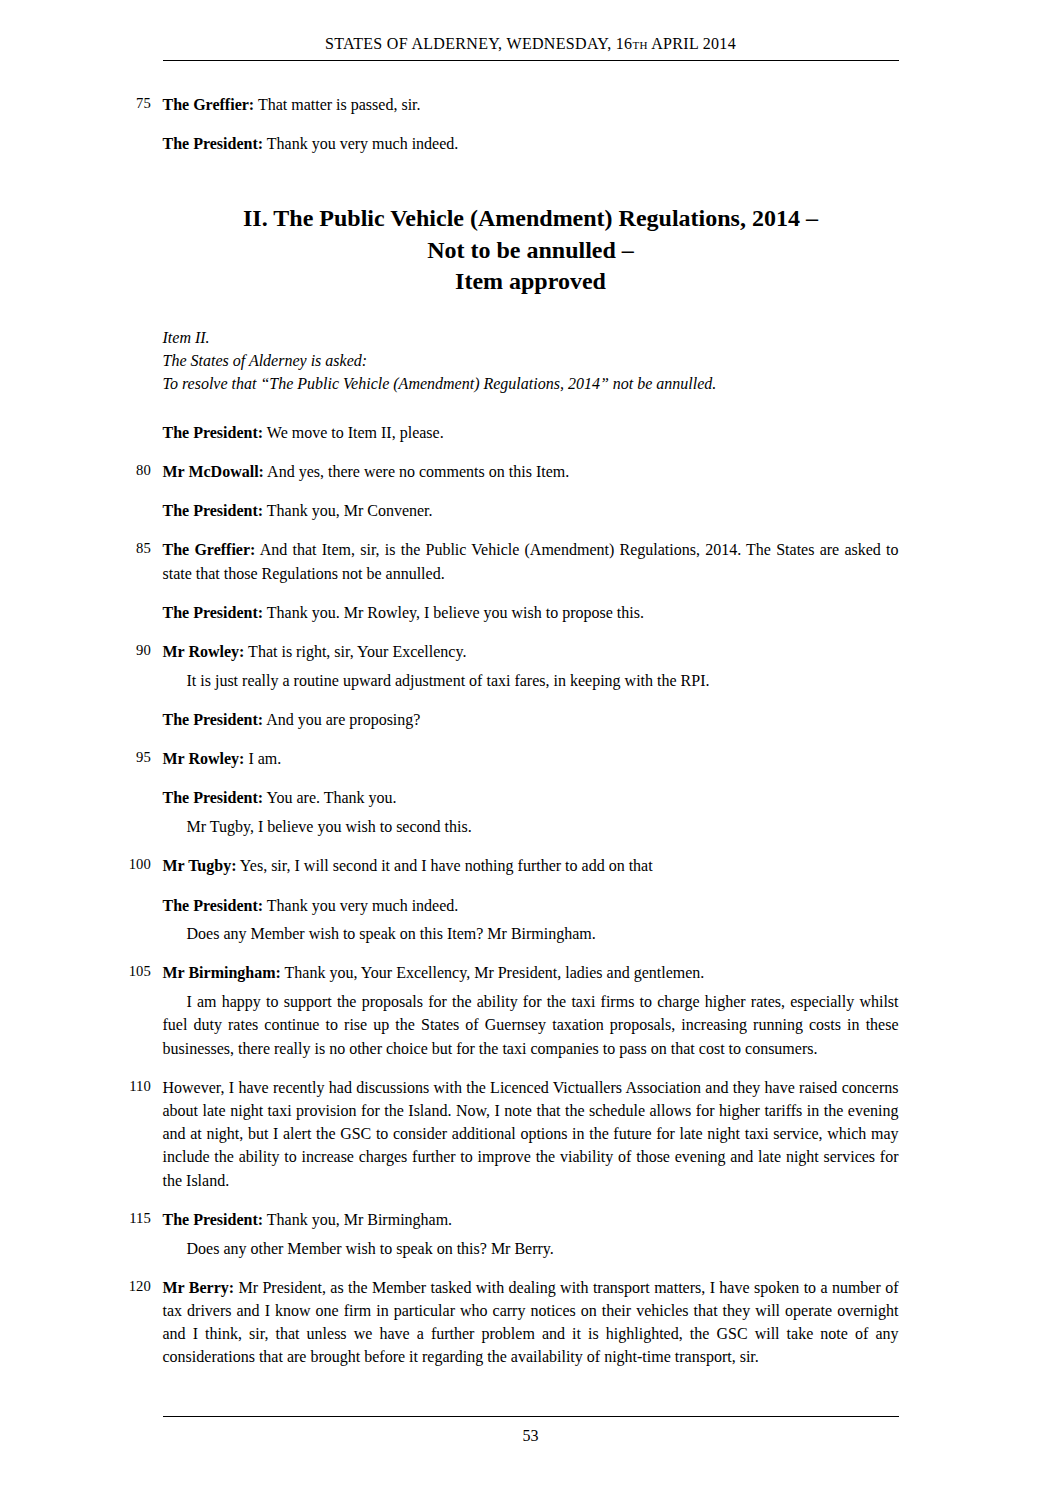STATES OF ALDERNEY, WEDNESDAY, 16th APRIL 2014
75
The Greffier: That matter is passed, sir.
The President: Thank you very much indeed.
II. The Public Vehicle (Amendment) Regulations, 2014 –
Not to be annulled –
Item approved
Item II.
The States of Alderney is asked:
To resolve that “The Public Vehicle (Amendment) Regulations, 2014” not be annulled.
The President: We move to Item II, please.
80
Mr McDowall: And yes, there were no comments on this Item.
The President: Thank you, Mr Convener.
85
The Greffier: And that Item, sir, is the Public Vehicle (Amendment) Regulations, 2014. The States are asked to state that those Regulations not be annulled.
The President: Thank you. Mr Rowley, I believe you wish to propose this.
90
Mr Rowley: That is right, sir, Your Excellency.
It is just really a routine upward adjustment of taxi fares, in keeping with the RPI.
The President: And you are proposing?
95
Mr Rowley: I am.
The President: You are. Thank you.
Mr Tugby, I believe you wish to second this.
100
Mr Tugby: Yes, sir, I will second it and I have nothing further to add on that
The President: Thank you very much indeed.
Does any Member wish to speak on this Item? Mr Birmingham.
105
Mr Birmingham: Thank you, Your Excellency, Mr President, ladies and gentlemen.
I am happy to support the proposals for the ability for the taxi firms to charge higher rates, especially whilst fuel duty rates continue to rise up the States of Guernsey taxation proposals, increasing running costs in these businesses, there really is no other choice but for the taxi companies to pass on that cost to consumers.
110
However, I have recently had discussions with the Licenced Victuallers Association and they have raised concerns about late night taxi provision for the Island. Now, I note that the schedule allows for higher tariffs in the evening and at night, but I alert the GSC to consider additional options in the future for late night taxi service, which may include the ability to increase charges further to improve the viability of those evening and late night services for the Island.
115
The President: Thank you, Mr Birmingham.
Does any other Member wish to speak on this? Mr Berry.
120
Mr Berry: Mr President, as the Member tasked with dealing with transport matters, I have spoken to a number of tax drivers and I know one firm in particular who carry notices on their vehicles that they will operate overnight and I think, sir, that unless we have a further problem and it is highlighted, the GSC will take note of any considerations that are brought before it regarding the availability of night-time transport, sir.
53